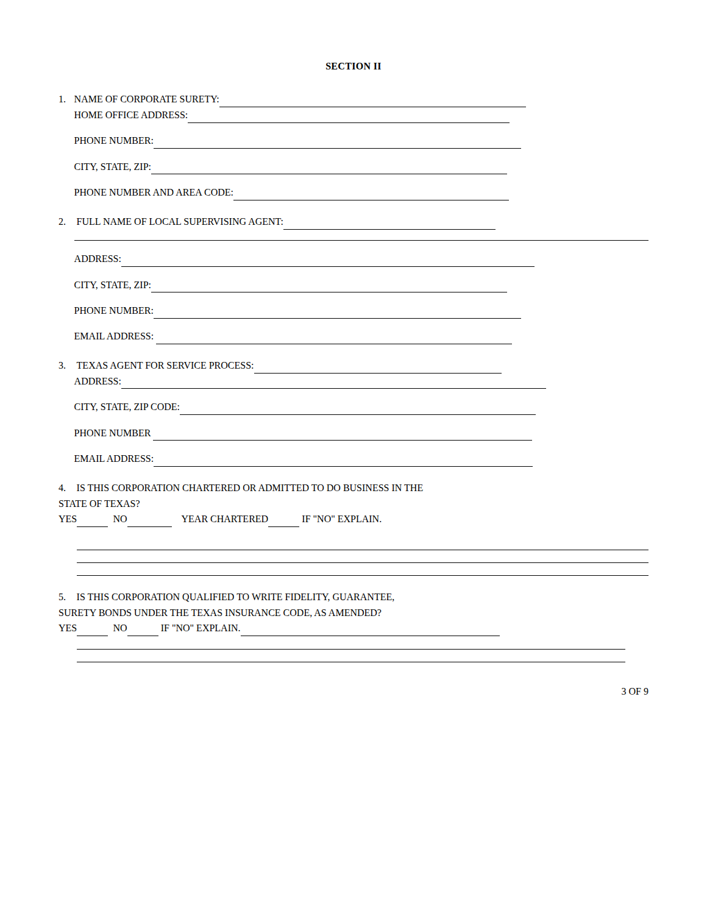SECTION II
1. NAME OF CORPORATE SURETY:
HOME OFFICE ADDRESS:
PHONE NUMBER:
CITY, STATE, ZIP:
PHONE NUMBER AND AREA CODE:
2. FULL NAME OF LOCAL SUPERVISING AGENT:
ADDRESS:
CITY, STATE, ZIP:
PHONE NUMBER:
EMAIL ADDRESS:
3. TEXAS AGENT FOR SERVICE PROCESS:
ADDRESS:
CITY, STATE, ZIP CODE:
PHONE NUMBER
EMAIL ADDRESS:
4. IS THIS CORPORATION CHARTERED OR ADMITTED TO DO BUSINESS IN THE
STATE OF TEXAS?
YES NO YEAR CHARTERED IF "NO" EXPLAIN.
5. IS THIS CORPORATION QUALIFIED TO WRITE FIDELITY, GUARANTEE,
SURETY BONDS UNDER THE TEXAS INSURANCE CODE, AS AMENDED?
YES NO IF "NO" EXPLAIN.
3 OF 9